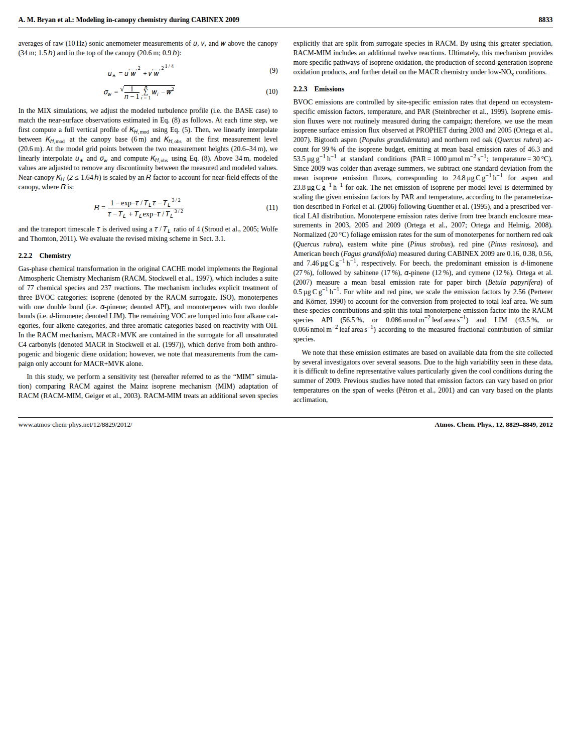A. M. Bryan et al.: Modeling in-canopy chemistry during CABINEX 2009
8833
averages of raw (10 Hz) sonic anemometer measurements of u, v, and w above the canopy (34 m; 1.5 h) and in the top of the canopy (20.6 m; 0.9 h):
u∗ = u′w′¯ 2 + v′w′¯ 2 1/4
(9)
σw = 1n−1 ∑ i=1 n wi−w¯ 2
(10)
In the MIX simulations, we adjust the modeled turbulence profile (i.e. the BASE case) to match the near-surface observations estimated in Eq. (8) as follows. At each time step, we first compute a full vertical profile of KH,mod using Eq. (5). Then, we linearly interpolate between KH,mod at the canopy base (6 m) and KH,obs at the first measurement level (20.6 m). At the model grid points between the two measurement heights (20.6–34 m), we linearly interpolate u∗ and σw and compute KH,obs using Eq. (8). Above 34 m, modeled values are adjusted to remove any discontinuity between the measured and modeled values. Near-canopy KH (z≤1.64h) is scaled by an R factor to account for near-field effects of the canopy, where R is:
R = 1−exp−τ/TL τ−TL 3/2 τ−TL+TLexp−τ/TL 3/2
(11)
and the transport timescale τ is derived using a τ/TL ratio of 4 (Stroud et al., 2005; Wolfe and Thornton, 2011). We evaluate the revised mixing scheme in Sect. 3.1.
2.2.2 Chemistry
Gas-phase chemical transformation in the original CACHE model implements the Regional Atmospheric Chemistry Mechanism (RACM, Stockwell et al., 1997), which includes a suite of 77 chemical species and 237 reactions. The mechanism includes explicit treatment of three BVOC categories: isoprene (denoted by the RACM surrogate, ISO), monoterpenes with one double bond (i.e. α-pinene; denoted API), and monoterpenes with two double bonds (i.e. d-limonene; denoted LIM). The remaining VOC are lumped into four alkane categories, four alkene categories, and three aromatic categories based on reactivity with OH. In the RACM mechanism, MACR+MVK are contained in the surrogate for all unsaturated C4 carbonyls (denoted MACR in Stockwell et al. (1997)), which derive from both anthropogenic and biogenic diene oxidation; however, we note that measurements from the campaign only account for MACR+MVK alone.
In this study, we perform a sensitivity test (hereafter referred to as the “MIM” simulation) comparing RACM against the Mainz isoprene mechanism (MIM) adaptation of RACM (RACM-MIM, Geiger et al., 2003). RACM-MIM treats an additional seven species explicitly that are split from surrogate species in RACM. By using this greater speciation, RACM-MIM includes an additional twelve reactions. Ultimately, this mechanism provides more specific pathways of isoprene oxidation, the production of second-generation isoprene oxidation products, and further detail on the MACR chemistry under low-NOx conditions.
2.2.3 Emissions
BVOC emissions are controlled by site-specific emission rates that depend on ecosystem-specific emission factors, temperature, and PAR (Steinbrecher et al., 1999). Isoprene emission fluxes were not routinely measured during the campaign; therefore, we use the mean isoprene surface emission flux observed at PROPHET during 2003 and 2005 (Ortega et al., 2007). Bigtooth aspen (Populus grandidentata) and northern red oak (Quercus rubra) account for 99 % of the isoprene budget, emitting at mean basal emission rates of 46.3 and 53.5 µg g−1 h−1 at standard conditions (PAR = 1000 µmol m−2 s−1; temperature = 30 °C). Since 2009 was colder than average summers, we subtract one standard deviation from the mean isoprene emission fluxes, corresponding to 24.8 µg C g−1 h−1 for aspen and 23.8 µg C g−1 h−1 for oak. The net emission of isoprene per model level is determined by scaling the given emission factors by PAR and temperature, according to the parameterization described in Forkel et al. (2006) following Guenther et al. (1995), and a prescribed vertical LAI distribution. Monoterpene emission rates derive from tree branch enclosure measurements in 2003, 2005 and 2009 (Ortega et al., 2007; Ortega and Helmig, 2008). Normalized (20 °C) foliage emission rates for the sum of monoterpenes for northern red oak (Quercus rubra), eastern white pine (Pinus strobus), red pine (Pinus resinosa), and American beech (Fagus grandifolia) measured during CABINEX 2009 are 0.16, 0.38, 0.56, and 7.46 µg C g−1 h−1, respectively. For beech, the predominant emission is d-limonene (27 %), followed by sabinene (17 %), α-pinene (12 %), and cymene (12 %). Ortega et al. (2007) measure a mean basal emission rate for paper birch (Betula papyrifera) of 0.5 µg C g−1 h−1. For white and red pine, we scale the emission factors by 2.56 (Perterer and Körner, 1990) to account for the conversion from projected to total leaf area. We sum these species contributions and split this total monoterpene emission factor into the RACM species API (56.5 %, or 0.086 nmol m−2 leaf area s−1) and LIM (43.5 %, or 0.066 nmol m−2 leaf area s−1) according to the measured fractional contribution of similar species.
We note that these emission estimates are based on available data from the site collected by several investigators over several seasons. Due to the high variability seen in these data, it is difficult to define representative values particularly given the cool conditions during the summer of 2009. Previous studies have noted that emission factors can vary based on prior temperatures on the span of weeks (Pétron et al., 2001) and can vary based on the plants acclimation,
www.atmos-chem-phys.net/12/8829/2012/
Atmos. Chem. Phys., 12, 8829–8849, 2012